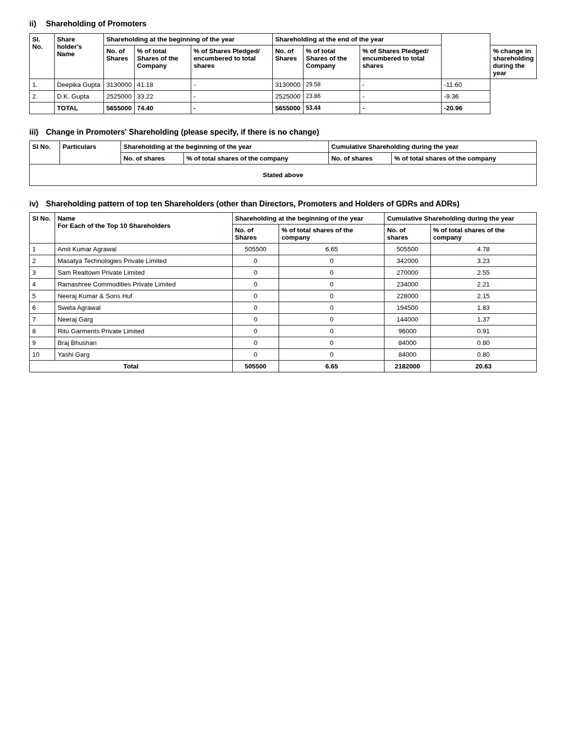ii) Shareholding of Promoters
| Sl. No. | Share holder's Name | Shareholding at the beginning of the year | Shareholding at the end of the year | |
| --- | --- | --- | --- | --- |
| No. of Shares | % of total Shares of the Company | % of Shares Pledged/ encumbered to total shares | No. of Shares | % of total Shares of the Company | % of Shares Pledged/ encumbered to total shares | % change in shareholding during the year |
| 1. | Deepika Gupta | 3130000 | 41.18 | - | 3130000 | 29.58 | - | -11.60 |
| 2. | D.K. Gupta | 2525000 | 33.22 | - | 2525000 | 23.86 | - | -9.36 |
| | TOTAL | 5655000 | 74.40 | - | 5655000 | 53.44 | - | -20.96 |
iii) Change in Promoters' Shareholding (please specify, if there is no change)
| Sl No. | Particulars | Shareholding at the beginning of the year | Cumulative Shareholding during the year |
| --- | --- | --- | --- |
| No. of shares | % of total shares of the company | No. of shares | % of total shares of the company |
| Stated above |
iv) Shareholding pattern of top ten Shareholders (other than Directors, Promoters and Holders of GDRs and ADRs)
| Sl No. | Name For Each of the Top 10 Shareholders | Shareholding at the beginning of the year | Cumulative Shareholding during the year |
| --- | --- | --- | --- |
| No. of Shares | % of total shares of the company | No. of shares | % of total shares of the company |
| 1 | Amit Kumar Agrawal | 505500 | 6.65 | 505500 | 4.78 |
| 2 | Masatya Technologies Private Limited | 0 | 0 | 342000 | 3.23 |
| 3 | Sam Realtown Private Limited | 0 | 0 | 270000 | 2.55 |
| 4 | Ramashree Commodities Private Limited | 0 | 0 | 234000 | 2.21 |
| 5 | Neeraj Kumar & Sons Huf | 0 | 0 | 228000 | 2.15 |
| 6 | Sweta Agrawal | 0 | 0 | 194500 | 1.83 |
| 7 | Neeraj Garg | 0 | 0 | 144000 | 1.37 |
| 8 | Ritu Garments Private Limited | 0 | 0 | 96000 | 0.91 |
| 9 | Braj Bhushan | 0 | 0 | 84000 | 0.80 |
| 10 | Yashi Garg | 0 | 0 | 84000 | 0.80 |
| Total | 505500 | 6.65 | 2182000 | 20.63 |